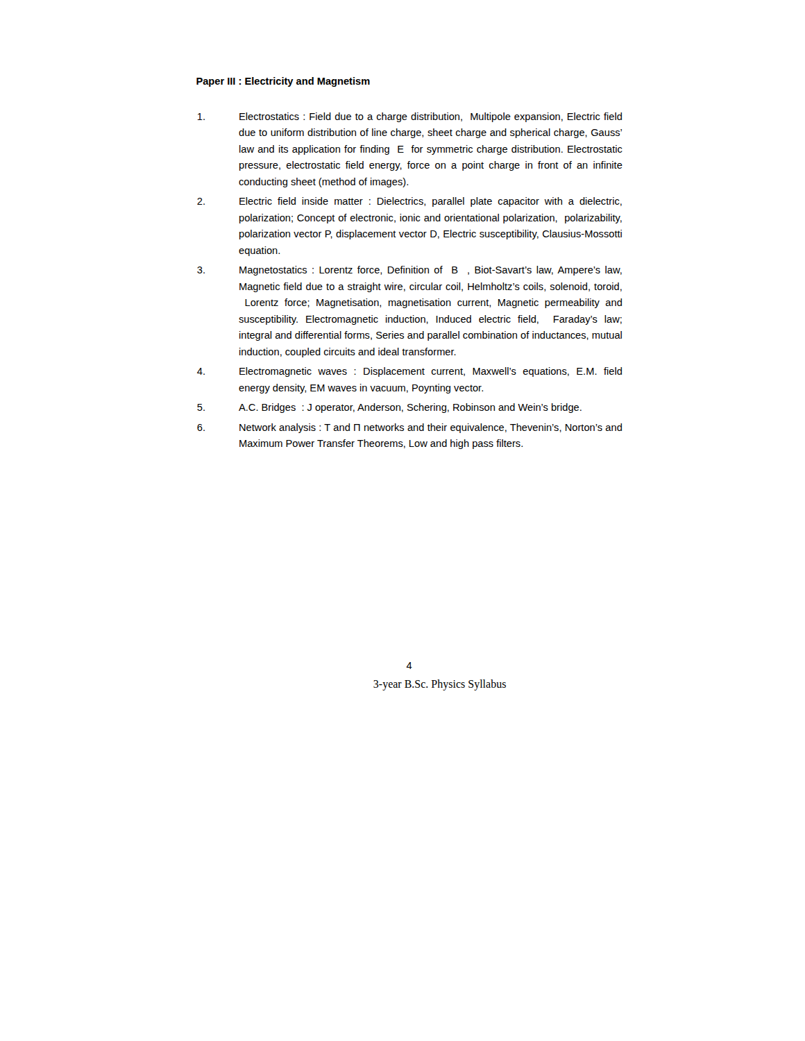Paper III : Electricity and Magnetism
1. Electrostatics : Field due to a charge distribution, Multipole expansion, Electric field due to uniform distribution of line charge, sheet charge and spherical charge, Gauss’ law and its application for finding E for symmetric charge distribution. Electrostatic pressure, electrostatic field energy, force on a point charge in front of an infinite conducting sheet (method of images).
2. Electric field inside matter : Dielectrics, parallel plate capacitor with a dielectric, polarization; Concept of electronic, ionic and orientational polarization, polarizability, polarization vector P, displacement vector D, Electric susceptibility, Clausius-Mossotti equation.
3. Magnetostatics : Lorentz force, Definition of B , Biot-Savart’s law, Ampere’s law, Magnetic field due to a straight wire, circular coil, Helmholtz’s coils, solenoid, toroid, Lorentz force; Magnetisation, magnetisation current, Magnetic permeability and susceptibility. Electromagnetic induction, Induced electric field, Faraday’s law; integral and differential forms, Series and parallel combination of inductances, mutual induction, coupled circuits and ideal transformer.
4. Electromagnetic waves : Displacement current, Maxwell’s equations, E.M. field energy density, EM waves in vacuum, Poynting vector.
5. A.C. Bridges : J operator, Anderson, Schering, Robinson and Wein’s bridge.
6. Network analysis : T and Π networks and their equivalence, Thevenin’s, Norton’s and Maximum Power Transfer Theorems, Low and high pass filters.
4
3-year B.Sc. Physics Syllabus